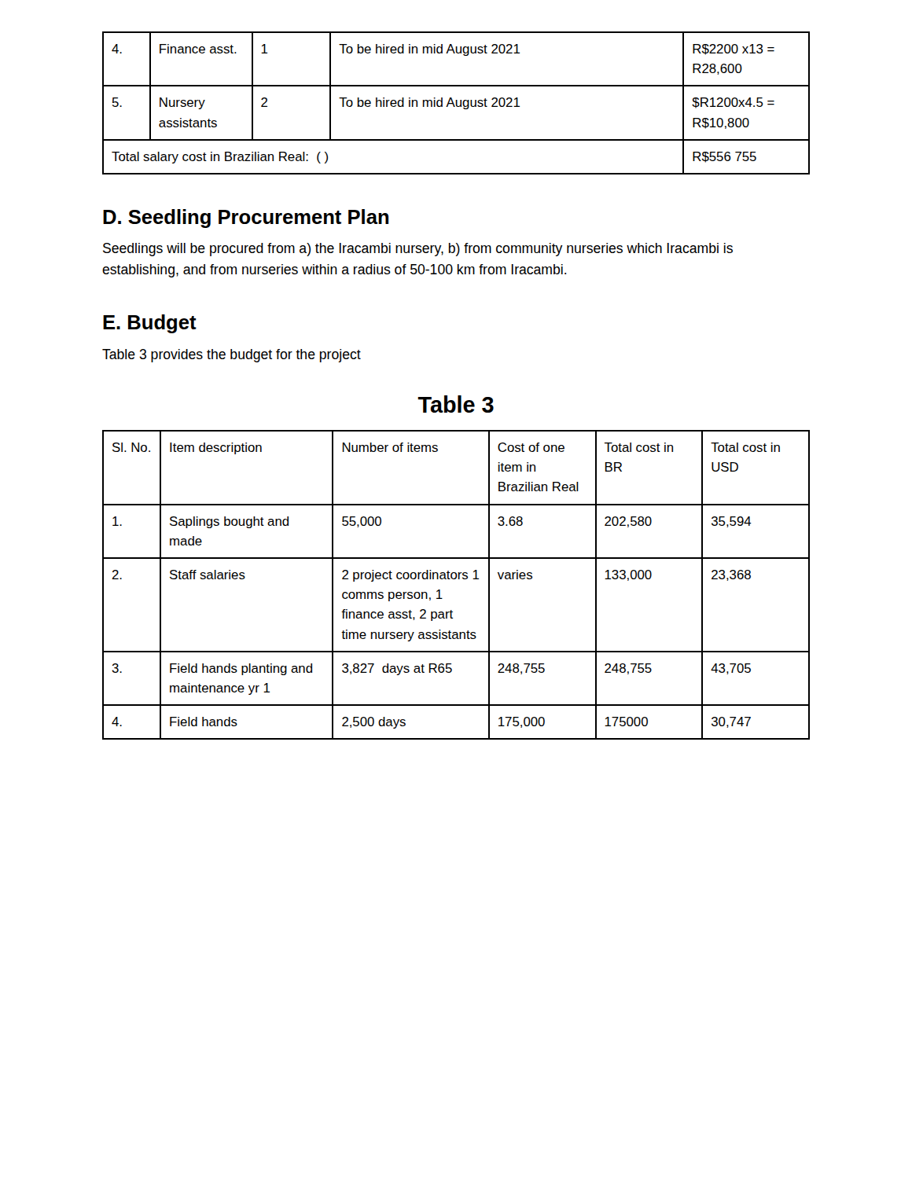| 4. | Finance asst. | 1 | To be hired in mid August 2021 | R$2200 x13 = R28,600 |
| 5. | Nursery assistants | 2 | To be hired in mid August 2021 | $R1200x4.5 = R$10,800 |
| Total salary cost in Brazilian Real: ( ) | R$556 755 |
D. Seedling Procurement Plan
Seedlings will be procured from a) the Iracambi nursery, b) from community nurseries which Iracambi is establishing, and from nurseries within a radius of 50-100 km from Iracambi.
E. Budget
Table 3 provides the budget for the project
Table 3
| Sl. No. | Item description | Number of items | Cost of one item in Brazilian Real | Total cost in BR | Total cost in USD |
| --- | --- | --- | --- | --- | --- |
| 1. | Saplings bought and made | 55,000 | 3.68 | 202,580 | 35,594 |
| 2. | Staff salaries | 2 project coordinators 1 comms person, 1 finance asst, 2 part time nursery assistants | varies | 133,000 | 23,368 |
| 3. | Field hands planting and maintenance yr 1 | 3,827 days at R65 | 248,755 | 248,755 | 43,705 |
| 4. | Field hands | 2,500 days | 175,000 | 175000 | 30,747 |